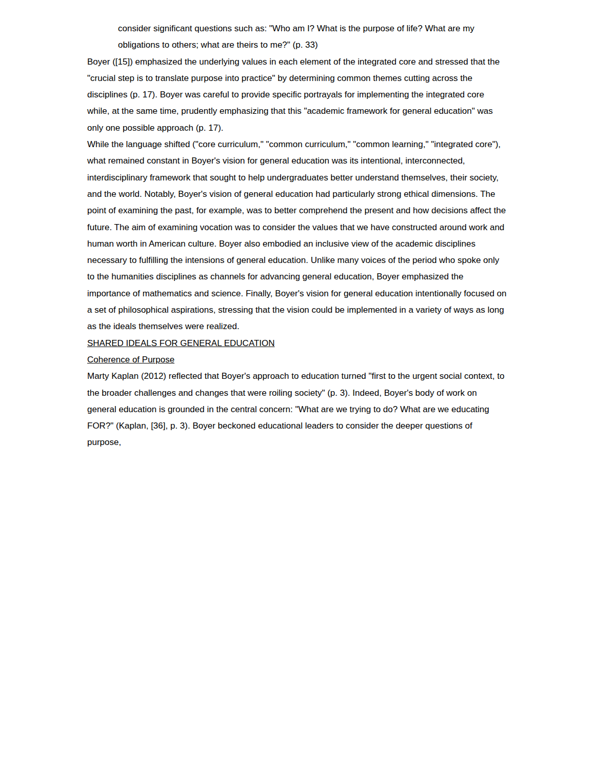consider significant questions such as: "Who am I? What is the purpose of life? What are my obligations to others; what are theirs to me?" (p. 33)
Boyer ([15]) emphasized the underlying values in each element of the integrated core and stressed that the "crucial step is to translate purpose into practice" by determining common themes cutting across the disciplines (p. 17). Boyer was careful to provide specific portrayals for implementing the integrated core while, at the same time, prudently emphasizing that this "academic framework for general education" was only one possible approach (p. 17).
While the language shifted ("core curriculum," "common curriculum," "common learning," "integrated core"), what remained constant in Boyer's vision for general education was its intentional, interconnected, interdisciplinary framework that sought to help undergraduates better understand themselves, their society, and the world. Notably, Boyer's vision of general education had particularly strong ethical dimensions. The point of examining the past, for example, was to better comprehend the present and how decisions affect the future. The aim of examining vocation was to consider the values that we have constructed around work and human worth in American culture. Boyer also embodied an inclusive view of the academic disciplines necessary to fulfilling the intensions of general education. Unlike many voices of the period who spoke only to the humanities disciplines as channels for advancing general education, Boyer emphasized the importance of mathematics and science. Finally, Boyer's vision for general education intentionally focused on a set of philosophical aspirations, stressing that the vision could be implemented in a variety of ways as long as the ideals themselves were realized.
SHARED IDEALS FOR GENERAL EDUCATION
Coherence of Purpose
Marty Kaplan (2012) reflected that Boyer's approach to education turned "first to the urgent social context, to the broader challenges and changes that were roiling society" (p. 3). Indeed, Boyer's body of work on general education is grounded in the central concern: "What are we trying to do? What are we educating FOR?" (Kaplan, [36], p. 3). Boyer beckoned educational leaders to consider the deeper questions of purpose,